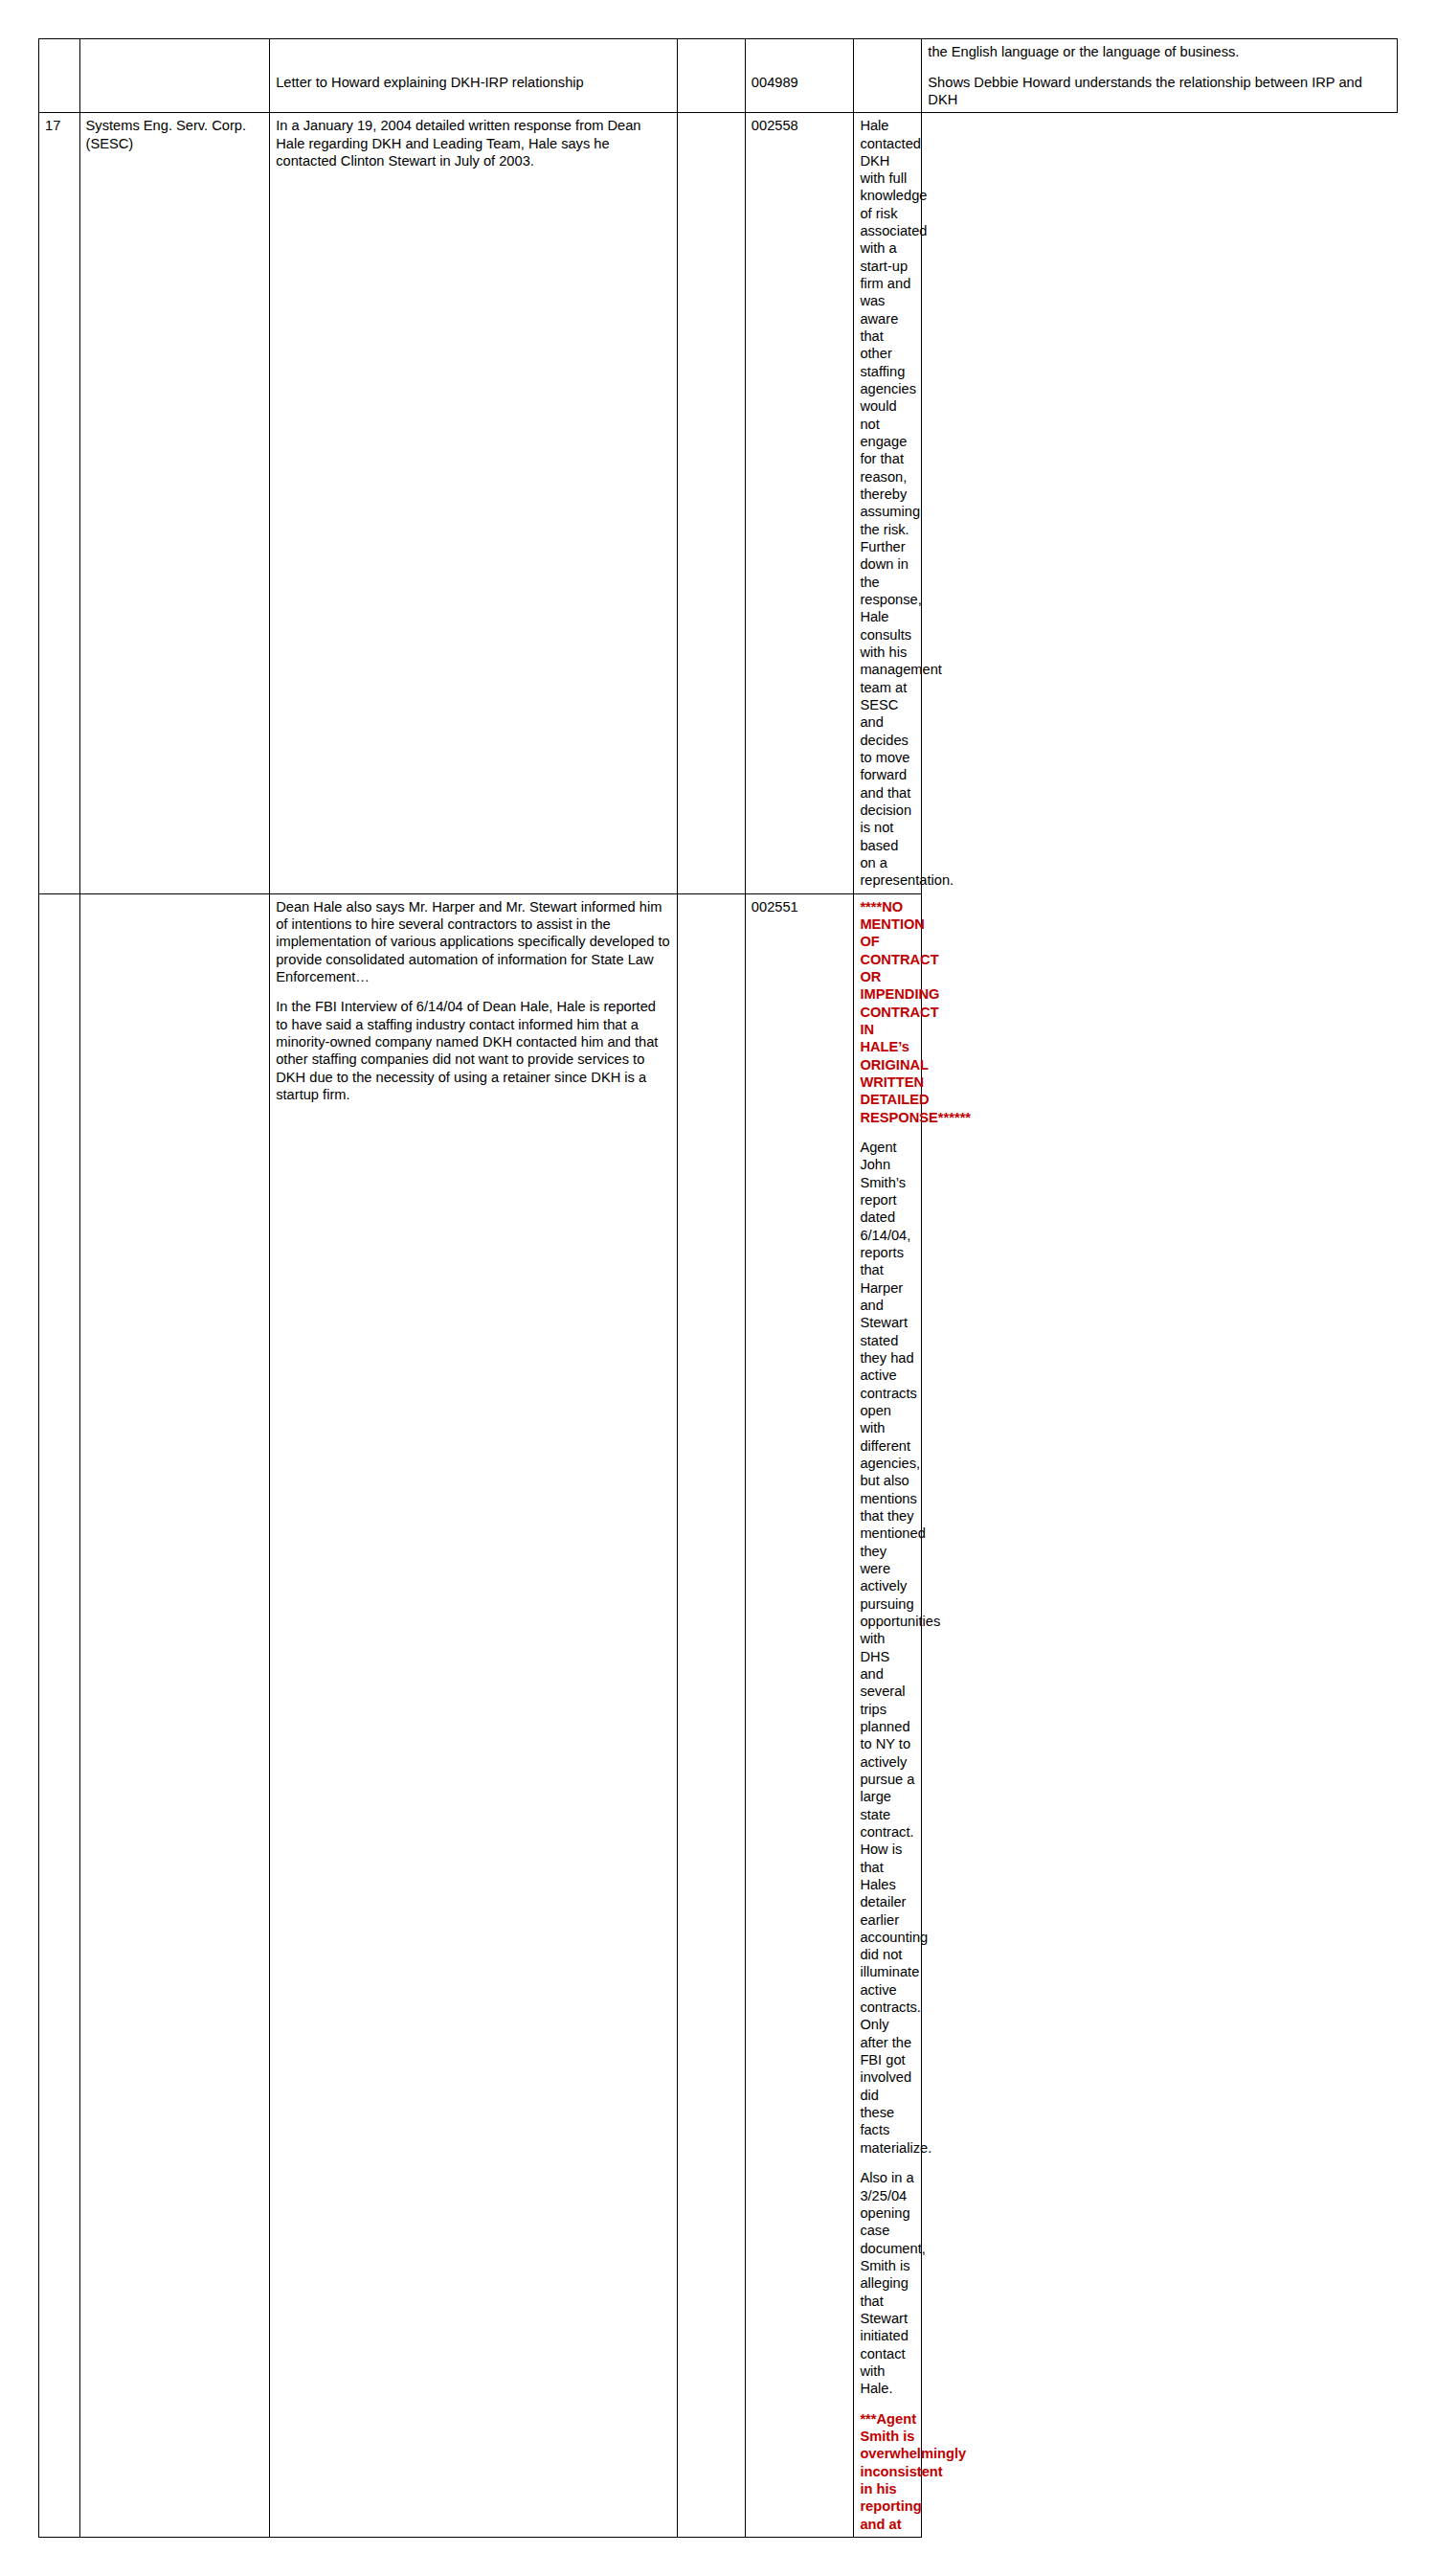| | | Letter to Howard explaining DKH-IRP relationship | | 004989 | | the English language or the language of business. Shows Debbie Howard understands the relationship between IRP and DKH |
| 17 | Systems Eng. Serv. Corp. (SESC) | In a January 19, 2004 detailed written response from Dean Hale regarding DKH and Leading Team, Hale says he contacted Clinton Stewart in July of 2003. | | 002558 | Hale contacted DKH with full knowledge of risk associated with a start-up firm and was aware that other staffing agencies would not engage for that reason, thereby assuming the risk. Further down in the response, Hale consults with his management team at SESC and decides to move forward and that decision is not based on a representation. |
| | | Dean Hale also says Mr. Harper and Mr. Stewart informed him of intentions to hire several contractors to assist in the implementation of various applications specifically developed to provide consolidated automation of information for State Law Enforcement… In the FBI Interview of 6/14/04 of Dean Hale, Hale is reported to have said a staffing industry contact informed him that a minority-owned company named DKH contacted him and that other staffing companies did not want to provide services to DKH due to the necessity of using a retainer since DKH is a startup firm. | | 002551 | ****NO MENTION OF CONTRACT OR IMPENDING CONTRACT IN HALE’s ORIGINAL WRITTEN DETAILED RESPONSE****** Agent John Smith’s report dated 6/14/04, reports that Harper and Stewart stated they had active contracts open with different agencies, but also mentions that they mentioned they were actively pursuing opportunities with DHS and several trips planned to NY to actively pursue a large state contract. How is that Hales detailer earlier accounting did not illuminate active contracts. Only after the FBI got involved did these facts materialize. Also in a 3/25/04 opening case document, Smith is alleging that Stewart initiated contact with Hale. ***Agent Smith is overwhelmingly inconsistent in his reporting and at |